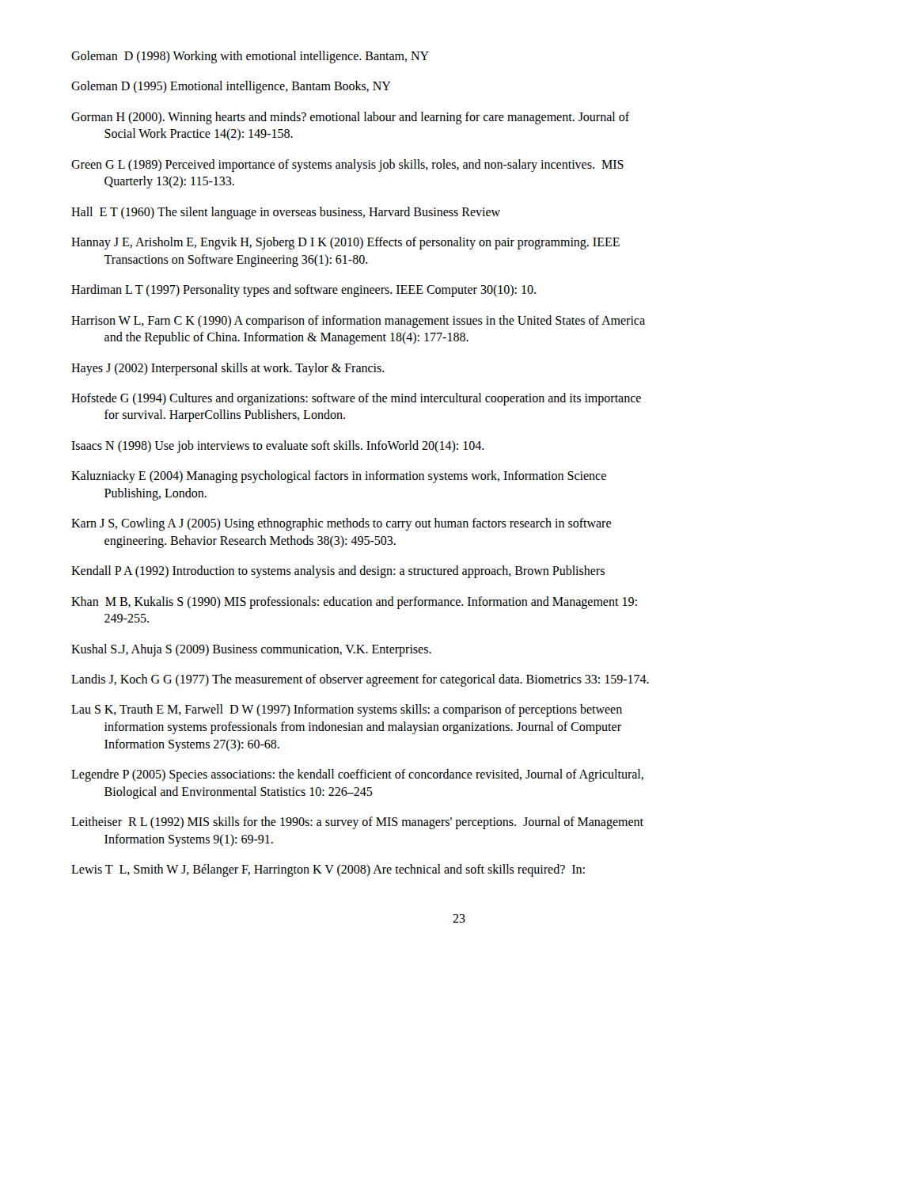Goleman D (1998) Working with emotional intelligence. Bantam, NY
Goleman D (1995) Emotional intelligence, Bantam Books, NY
Gorman H (2000). Winning hearts and minds? emotional labour and learning for care management. Journal of Social Work Practice 14(2): 149-158.
Green G L (1989) Perceived importance of systems analysis job skills, roles, and non-salary incentives. MIS Quarterly 13(2): 115-133.
Hall E T (1960) The silent language in overseas business, Harvard Business Review
Hannay J E, Arisholm E, Engvik H, Sjoberg D I K (2010) Effects of personality on pair programming. IEEE Transactions on Software Engineering 36(1): 61-80.
Hardiman L T (1997) Personality types and software engineers. IEEE Computer 30(10): 10.
Harrison W L, Farn C K (1990) A comparison of information management issues in the United States of America and the Republic of China. Information & Management 18(4): 177-188.
Hayes J (2002) Interpersonal skills at work. Taylor & Francis.
Hofstede G (1994) Cultures and organizations: software of the mind intercultural cooperation and its importance for survival. HarperCollins Publishers, London.
Isaacs N (1998) Use job interviews to evaluate soft skills. InfoWorld 20(14): 104.
Kaluzniacky E (2004) Managing psychological factors in information systems work, Information Science Publishing, London.
Karn J S, Cowling A J (2005) Using ethnographic methods to carry out human factors research in software engineering. Behavior Research Methods 38(3): 495-503.
Kendall P A (1992) Introduction to systems analysis and design: a structured approach, Brown Publishers
Khan M B, Kukalis S (1990) MIS professionals: education and performance. Information and Management 19: 249-255.
Kushal S.J, Ahuja S (2009) Business communication, V.K. Enterprises.
Landis J, Koch G G (1977) The measurement of observer agreement for categorical data. Biometrics 33: 159-174.
Lau S K, Trauth E M, Farwell D W (1997) Information systems skills: a comparison of perceptions between information systems professionals from indonesian and malaysian organizations. Journal of Computer Information Systems 27(3): 60-68.
Legendre P (2005) Species associations: the kendall coefficient of concordance revisited, Journal of Agricultural, Biological and Environmental Statistics 10: 226–245
Leitheiser R L (1992) MIS skills for the 1990s: a survey of MIS managers' perceptions. Journal of Management Information Systems 9(1): 69-91.
Lewis T L, Smith W J, Bélanger F, Harrington K V (2008) Are technical and soft skills required? In:
23